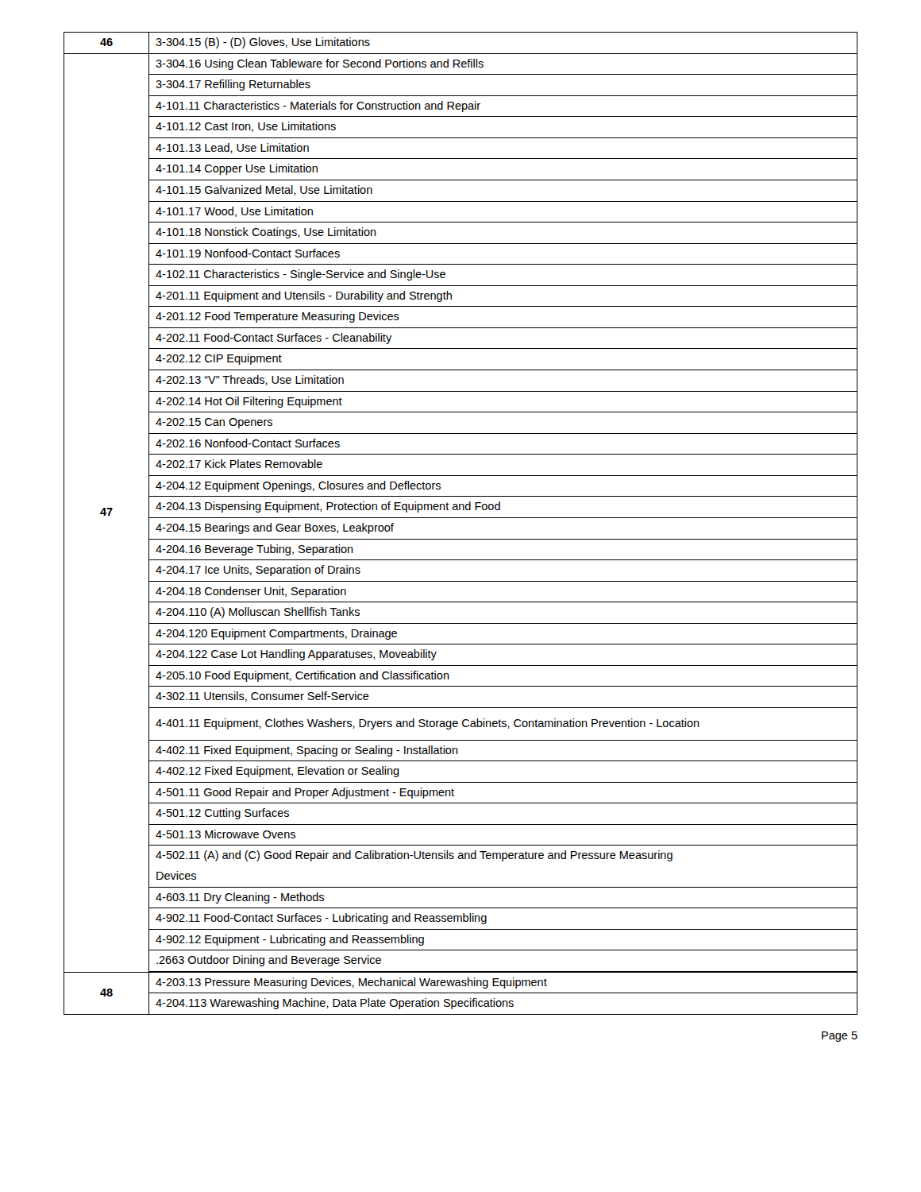| 46 | 3-304.15 (B) - (D) Gloves, Use Limitations |
| 47 | 3-304.16 Using Clean Tableware for Second Portions and Refills |
| 3-304.17 Refilling Returnables |
| 4-101.11 Characteristics - Materials for Construction and Repair |
| 4-101.12 Cast Iron, Use Limitations |
| 4-101.13 Lead, Use Limitation |
| 4-101.14 Copper Use Limitation |
| 4-101.15 Galvanized Metal, Use Limitation |
| 4-101.17 Wood, Use Limitation |
| 4-101.18 Nonstick Coatings, Use Limitation |
| 4-101.19 Nonfood-Contact Surfaces |
| 4-102.11 Characteristics - Single-Service and Single-Use |
| 4-201.11 Equipment and Utensils - Durability and Strength |
| 4-201.12 Food Temperature Measuring Devices |
| 4-202.11 Food-Contact Surfaces - Cleanability |
| 4-202.12 CIP Equipment |
| 4-202.13 “V” Threads, Use Limitation |
| 4-202.14 Hot Oil Filtering Equipment |
| 4-202.15 Can Openers |
| 4-202.16 Nonfood-Contact Surfaces |
| 4-202.17 Kick Plates Removable |
| 4-204.12 Equipment Openings, Closures and Deflectors |
| 4-204.13 Dispensing Equipment, Protection of Equipment and Food |
| 4-204.15 Bearings and Gear Boxes, Leakproof |
| 4-204.16 Beverage Tubing, Separation |
| 4-204.17 Ice Units, Separation of Drains |
| 4-204.18 Condenser Unit, Separation |
| 4-204.110 (A) Molluscan Shellfish Tanks |
| 4-204.120 Equipment Compartments, Drainage |
| 4-204.122 Case Lot Handling Apparatuses, Moveability |
| 4-205.10 Food Equipment, Certification and Classification |
| 4-302.11 Utensils, Consumer Self-Service |
| 4-401.11 Equipment, Clothes Washers, Dryers and Storage Cabinets, Contamination Prevention - Location |
| 4-402.11 Fixed Equipment, Spacing or Sealing - Installation |
| 4-402.12 Fixed Equipment, Elevation or Sealing |
| 4-501.11 Good Repair and Proper Adjustment - Equipment |
| 4-501.12 Cutting Surfaces |
| 4-501.13 Microwave Ovens |
| 4-502.11 (A) and (C) Good Repair and Calibration-Utensils and Temperature and Pressure Measuring |
| Devices |
| 4-603.11 Dry Cleaning - Methods |
| 4-902.11 Food-Contact Surfaces - Lubricating and Reassembling |
| 4-902.12 Equipment - Lubricating and Reassembling |
| .2663 Outdoor Dining and Beverage Service |
| 48 | 4-203.13 Pressure Measuring Devices, Mechanical Warewashing Equipment |
| 4-204.113 Warewashing Machine, Data Plate Operation Specifications |
Page 5